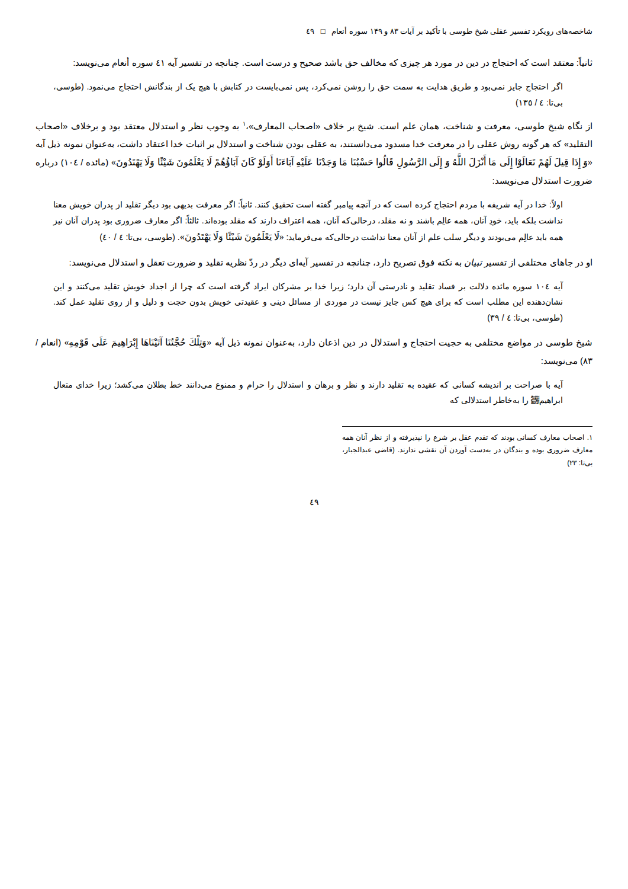شاخصه‌های رویکرد تفسیر عقلی شیخ طوسی با تأکید بر آیات ۸۳ و ۱۴۹ سوره أنعام □ ٤٩
ثانیاً: معتقد است که احتجاج در دین در مورد هر چیزی که مخالف حق باشد صحیح و درست است. چنانچه در تفسیر آیه ٤١ سوره أنعام می‌نویسد:
اگر احتجاج جایز نمی‌بود و طریق هدایت به سمت حق را روشن نمی‌کرد، پس نمی‌بایست در کتابش با هیچ یک از بندگانش احتجاج می‌نمود. (طوسی، بی‌تا: ٤ / ١٣٥)
از نگاه شیخ طوسی، معرفت و شناخت، همان علم است. شیخ بر خلاف «اصحاب المعارف»،١ به وجوب نظر و استدلال معتقد بود و برخلاف «اصحاب التقلید» که هر گونه روش عقلی را در معرفت خدا مسدود می‌دانستند، به عقلی بودن شناخت و استدلال بر اثبات خدا اعتقاد داشت، به‌عنوان نمونه ذیل آیه «وَ إِذَا قِیلَ لَهُمْ تَعَالَوْا إِلَى مَا أَنْزَلَ اللَّهُ وَ إِلَى الرَّسُولِ قَالُوا حَسْبُنَا مَا وَجَدْنَا عَلَیْهِ آبَاءَنَا أَوَلَوْ كَانَ آبَاؤُهُمْ لَا یَعْلَمُونَ شَیْئًا وَلَا یَهْتَدُونَ» (مائده / ١٠٤) درباره ضرورت استدلال می‌نویسد:
اولاً: خدا در آیه شریفه با مردم احتجاج کرده است که در آنچه پیامبر گفته است تحقیق کنند. ثانیاً: اگر معرفت بدیهی بود دیگر تقلید از پدران خویش معنا نداشت بلکه باید، خودِ آنان، همه عالِم باشند و نه مقلد، درحالی‌که آنان، همه اعتراف دارند که مقلد بوده‌اند. ثالثاً: اگر معارف ضروری بود پدران آنان نیز همه باید عالِم می‌بودند و دیگر سلب علم از آنان معنا نداشت درحالی‌که می‌فرماید: «لَا یَعْلَمُونَ شَیْئًا وَلَا یَهْتَدُونَ». (طوسی، بی‌تا: ٤ / ٤٠)
او در جاهای مختلفی از تفسیر تبیان به نکته فوق تصریح دارد، چنانچه در تفسیر آیه‌ای دیگر در ردّ نظریه تقلید و ضرورت تعقل و استدلال می‌نویسد:
آیه ١٠٤ سوره مائده دلالت بر فساد تقلید و نادرستی آن دارد؛ زیرا خدا بر مشرکان ایراد گرفته است که چرا از اجداد خویش تقلید می‌کنند و این نشان‌دهنده این مطلب است که برای هیچ کس جایز نیست در موردی از مسائل دینی و عقیدتی خویش بدون حجت و دلیل و از روی تقلید عمل کند. (طوسی، بی‌تا: ٤ / ٣٩)
شیخ طوسی در مواضع مختلفی به حجیت احتجاج و استدلال در دین اذعان دارد، به‌عنوان نمونه ذیل آیه «وَتِلْكَ حُجَّتُنَا آتَیْنَاهَا إِبْرَاهِیمَ عَلَى قَوْمِهِ» (انعام / ٨٣) می‌نویسد:
آیه با صراحت بر اندیشه کسانی که عقیده به تقلید دارند و نظر و برهان و استدلال را حرام و ممنوع می‌دانند خط بطلان می‌کشد؛ زیرا خدای متعال ابراهیم﷽ را به‌خاطر استدلالی که
١. اصحاب معارف کسانی بودند که تقدم عقل بر شرع را نپذیرفته و از نظر آنان همه معارف ضروری بوده و بندگان در به‌دست آوردن آن نقشی ندارند. (قاضی عبدالجبار، بی‌تا: ٢٣)
٤٩